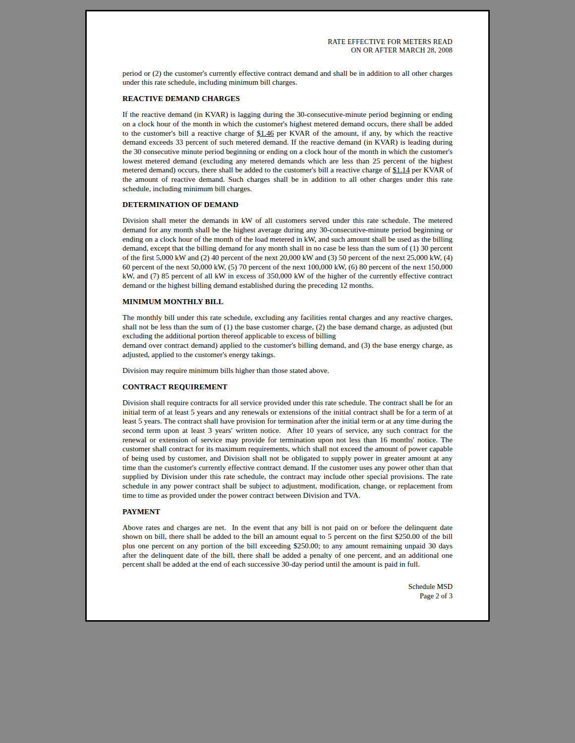RATE EFFECTIVE FOR METERS READ
ON OR AFTER MARCH 28, 2008
period or (2) the customer's currently effective contract demand and shall be in addition to all other charges under this rate schedule, including minimum bill charges.
REACTIVE DEMAND CHARGES
If the reactive demand (in KVAR) is lagging during the 30-consecutive-minute period beginning or ending on a clock hour of the month in which the customer's highest metered demand occurs, there shall be added to the customer's bill a reactive charge of $1.46 per KVAR of the amount, if any, by which the reactive demand exceeds 33 percent of such metered demand. If the reactive demand (in KVAR) is leading during the 30 consecutive minute period beginning or ending on a clock hour of the month in which the customer's lowest metered demand (excluding any metered demands which are less than 25 percent of the highest metered demand) occurs, there shall be added to the customer's bill a reactive charge of $1.14 per KVAR of the amount of reactive demand. Such charges shall be in addition to all other charges under this rate schedule, including minimum bill charges.
DETERMINATION OF DEMAND
Division shall meter the demands in kW of all customers served under this rate schedule. The metered demand for any month shall be the highest average during any 30-consecutive-minute period beginning or ending on a clock hour of the month of the load metered in kW, and such amount shall be used as the billing demand, except that the billing demand for any month shall in no case be less than the sum of (1) 30 percent of the first 5,000 kW and (2) 40 percent of the next 20,000 kW and (3) 50 percent of the next 25,000 kW, (4) 60 percent of the next 50,000 kW, (5) 70 percent of the next 100,000 kW, (6) 80 percent of the next 150,000 kW, and (7) 85 percent of all kW in excess of 350,000 kW of the higher of the currently effective contract demand or the highest billing demand established during the preceding 12 months.
MINIMUM MONTHLY BILL
The monthly bill under this rate schedule, excluding any facilities rental charges and any reactive charges, shall not be less than the sum of (1) the base customer charge, (2) the base demand charge, as adjusted (but excluding the additional portion thereof applicable to excess of billing
demand over contract demand) applied to the customer's billing demand, and (3) the base energy charge, as adjusted, applied to the customer's energy takings.
Division may require minimum bills higher than those stated above.
CONTRACT REQUIREMENT
Division shall require contracts for all service provided under this rate schedule. The contract shall be for an initial term of at least 5 years and any renewals or extensions of the initial contract shall be for a term of at least 5 years. The contract shall have provision for termination after the initial term or at any time during the second term upon at least 3 years' written notice. After 10 years of service, any such contract for the renewal or extension of service may provide for termination upon not less than 16 months' notice. The customer shall contract for its maximum requirements, which shall not exceed the amount of power capable of being used by customer, and Division shall not be obligated to supply power in greater amount at any time than the customer's currently effective contract demand. If the customer uses any power other than that supplied by Division under this rate schedule, the contract may include other special provisions. The rate schedule in any power contract shall be subject to adjustment, modification, change, or replacement from time to time as provided under the power contract between Division and TVA.
PAYMENT
Above rates and charges are net. In the event that any bill is not paid on or before the delinquent date shown on bill, there shall be added to the bill an amount equal to 5 percent on the first $250.00 of the bill plus one percent on any portion of the bill exceeding $250.00; to any amount remaining unpaid 30 days after the delinquent date of the bill, there shall be added a penalty of one percent, and an additional one percent shall be added at the end of each successive 30-day period until the amount is paid in full.
Schedule MSD
Page 2 of 3